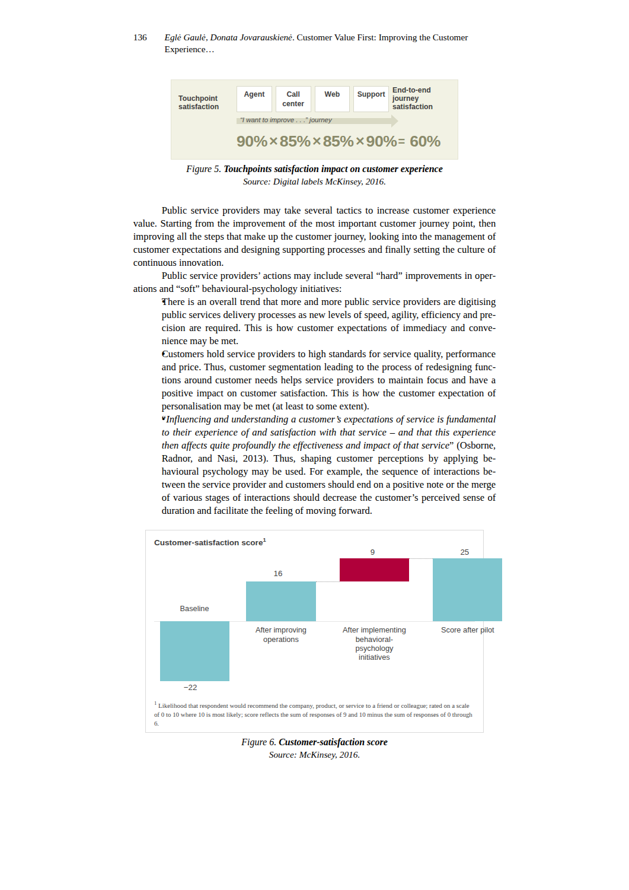136
Eglė Gaulė, Donata Jovarauskienė. Customer Value First: Improving the Customer Experience…
Touchpoint
satisfaction
Agent
Call center
Web
Support
End-to-end
journey
satisfaction
“I want to improve . . .” journey
90% ✕ 85% ✕ 85% ✕ 90% =
60%
Figure 5. Touchpoints satisfaction impact on customer experience Source: Digital labels McKinsey, 2016.
Public service providers may take several tactics to increase customer experience value. Starting from the improvement of the most important customer journey point, then improving all the steps that make up the customer journey, looking into the management of customer expectations and designing supporting processes and finally setting the culture of continuous innovation.
Public service providers’ actions may include several “hard” improvements in operations and “soft” behavioural-psychology initiatives:
•There is an overall trend that more and more public service providers are digitising public services delivery processes as new levels of speed, agility, efficiency and precision are required. This is how customer expectations of immediacy and convenience may be met.
•Customers hold service providers to high standards for service quality, performance and price. Thus, customer segmentation leading to the process of redesigning functions around customer needs helps service providers to maintain focus and have a positive impact on customer satisfaction. This is how the customer expectation of personalisation may be met (at least to some extent).
•“Influencing and understanding a customer’s expectations of service is fundamental to their experience of and satisfaction with that service – and that this experience then affects quite profoundly the effectiveness and impact of that service” (Osborne, Radnor, and Nasi, 2013). Thus, shaping customer perceptions by applying behavioural psychology may be used. For example, the sequence of interactions between the service provider and customers should end on a positive note or the merge of various stages of interactions should decrease the customer’s perceived sense of duration and facilitate the feeling of moving forward.
Customer-satisfaction score1
−22
Baseline
16
After improving
operations
9
After implementing
behavioral-psychology
initiatives
25
Score after pilot
1 Likelihood that respondent would recommend the company, product, or service to a friend or colleague; rated on a scale of 0 to 10 where 10 is most likely; score reflects the sum of responses of 9 and 10 minus the sum of responses of 0 through 6.
Figure 6. Customer-satisfaction score Source: McKinsey, 2016.